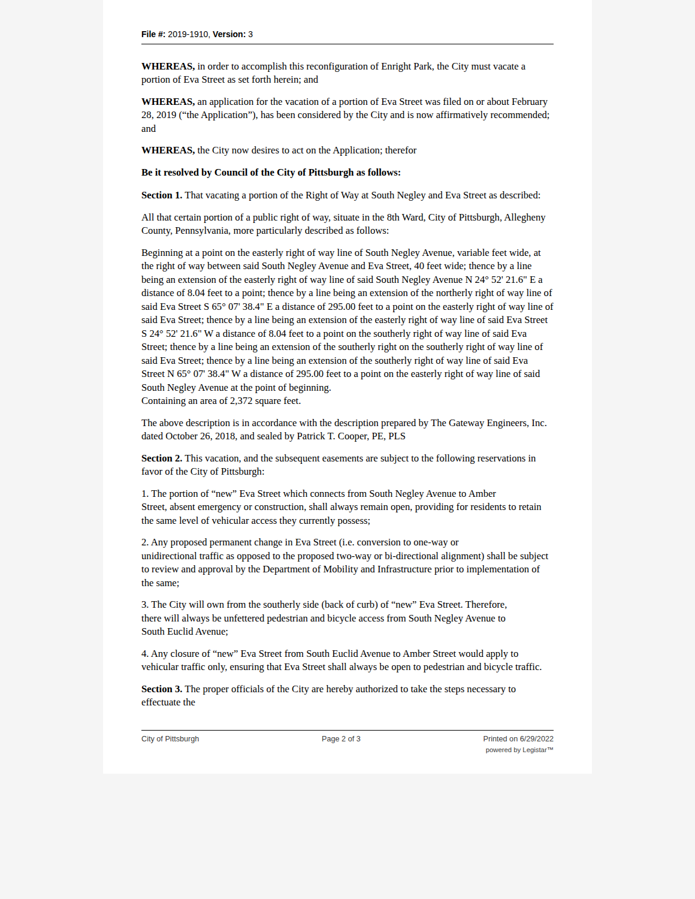File #: 2019-1910, Version: 3
WHEREAS, in order to accomplish this reconfiguration of Enright Park, the City must vacate a portion of Eva Street as set forth herein; and
WHEREAS, an application for the vacation of a portion of Eva Street was filed on or about February 28, 2019 (“the Application”), has been considered by the City and is now affirmatively recommended; and
WHEREAS, the City now desires to act on the Application; therefor
Be it resolved by Council of the City of Pittsburgh as follows:
Section 1. That vacating a portion of the Right of Way at South Negley and Eva Street as described:
All that certain portion of a public right of way, situate in the 8th Ward, City of Pittsburgh, Allegheny County, Pennsylvania, more particularly described as follows:
Beginning at a point on the easterly right of way line of South Negley Avenue, variable feet wide, at the right of way between said South Negley Avenue and Eva Street, 40 feet wide; thence by a line being an extension of the easterly right of way line of said South Negley Avenue N 24° 52' 21.6" E a distance of 8.04 feet to a point; thence by a line being an extension of the northerly right of way line of said Eva Street S 65° 07' 38.4" E a distance of 295.00 feet to a point on the easterly right of way line of said Eva Street; thence by a line being an extension of the easterly right of way line of said Eva Street S 24° 52' 21.6" W a distance of 8.04 feet to a point on the southerly right of way line of said Eva Street; thence by a line being an extension of the southerly right on the southerly right of way line of said Eva Street; thence by a line being an extension of the southerly right of way line of said Eva Street N 65° 07' 38.4" W a distance of 295.00 feet to a point on the easterly right of way line of said South Negley Avenue at the point of beginning.
Containing an area of 2,372 square feet.
The above description is in accordance with the description prepared by The Gateway Engineers, Inc. dated October 26, 2018, and sealed by Patrick T. Cooper, PE, PLS
Section 2. This vacation, and the subsequent easements are subject to the following reservations in favor of the City of Pittsburgh:
1. The portion of “new” Eva Street which connects from South Negley Avenue to Amber
Street, absent emergency or construction, shall always remain open, providing for residents to retain the same level of vehicular access they currently possess;
2. Any proposed permanent change in Eva Street (i.e. conversion to one-way or
unidirectional traffic as opposed to the proposed two-way or bi-directional alignment) shall be subject to review and approval by the Department of Mobility and Infrastructure prior to implementation of the same;
3. The City will own from the southerly side (back of curb) of “new” Eva Street. Therefore,
there will always be unfettered pedestrian and bicycle access from South Negley Avenue to
South Euclid Avenue;
4. Any closure of “new” Eva Street from South Euclid Avenue to Amber Street would apply to vehicular traffic only, ensuring that Eva Street shall always be open to pedestrian and bicycle traffic.
Section 3. The proper officials of the City are hereby authorized to take the steps necessary to effectuate the
City of Pittsburgh
Page 2 of 3
Printed on 6/29/2022 powered by Legistar™